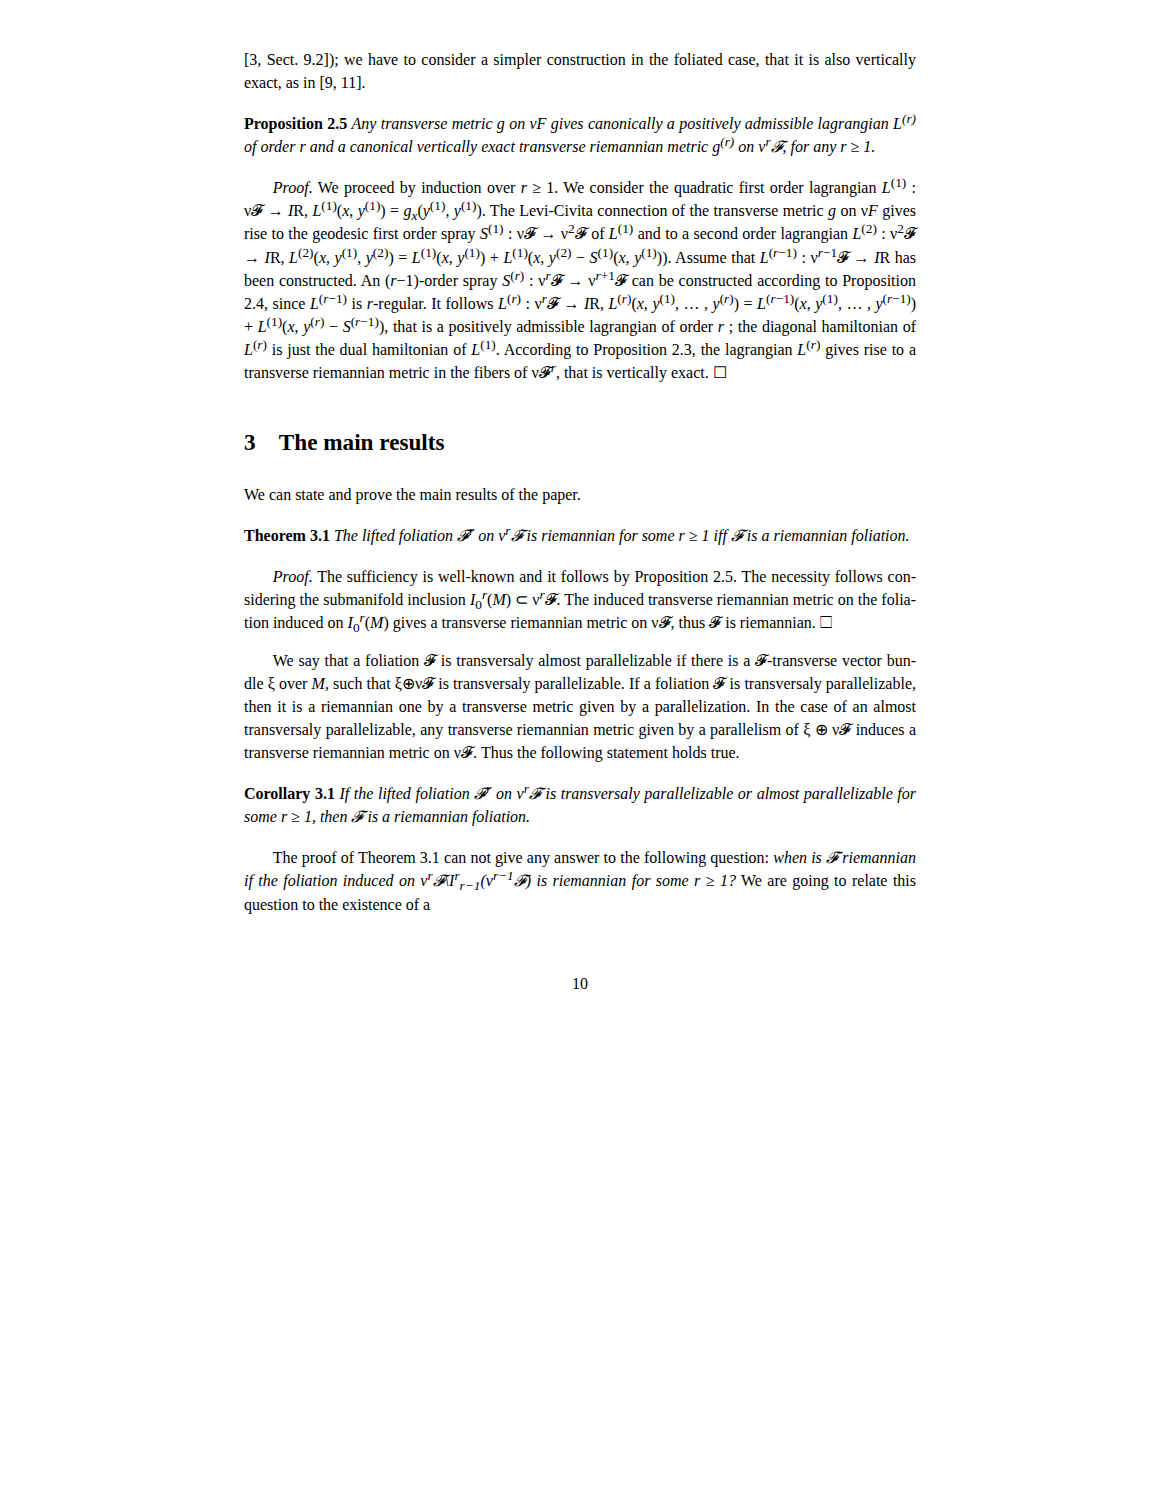[3, Sect. 9.2]); we have to consider a simpler construction in the foliated case, that it is also vertically exact, as in [9, 11].
Proposition 2.5 Any transverse metric g on νF gives canonically a positively admissible lagrangian L(r) of order r and a canonical vertically exact transverse riemannian metric g(r) on νr𝓕, for any r ≥ 1.
Proof. We proceed by induction over r ≥ 1. We consider the quadratic first order lagrangian L(1) : ν𝓕 → IR, L(1)(x, y(1)) = gx(y(1), y(1)). The Levi-Civita connection of the transverse metric g on νF gives rise to the geodesic first order spray S(1) : ν𝓕 → ν2𝓕 of L(1) and to a second order lagrangian L(2) : ν2𝓕 → IR, L(2)(x, y(1), y(2)) = L(1)(x, y(1)) + L(1)(x, y(2) − S(1)(x, y(1))). Assume that L(r−1) : νr−1𝓕 → IR has been constructed. An (r−1)-order spray S(r) : νr𝓕 → νr+1𝓕 can be constructed according to Proposition 2.4, since L(r−1) is r-regular. It follows L(r) : νr𝓕 → IR, L(r)(x, y(1), … , y(r)) = L(r−1)(x, y(1), … , y(r−1)) + L(1)(x, y(r) − S(r−1)), that is a positively admissible lagrangian of order r ; the diagonal hamiltonian of L(r) is just the dual hamiltonian of L(1). According to Proposition 2.3, the lagrangian L(r) gives rise to a transverse riemannian metric in the fibers of ν𝓕r, that is vertically exact. ☐
3 The main results
We can state and prove the main results of the paper.
Theorem 3.1 The lifted foliation 𝓕r on νr𝓕 is riemannian for some r ≥ 1 iff 𝓕 is a riemannian foliation.
Proof. The sufficiency is well-known and it follows by Proposition 2.5. The necessity follows considering the submanifold inclusion I0r(M) ⊂ νr𝓕. The induced transverse riemannian metric on the foliation induced on I0r(M) gives a transverse riemannian metric on ν𝓕, thus 𝓕 is riemannian. ☐
We say that a foliation 𝓕 is transversaly almost parallelizable if there is a 𝓕-transverse vector bundle ξ over M, such that ξ⊕ν𝓕 is transversaly parallelizable. If a foliation 𝓕 is transversaly parallelizable, then it is a riemannian one by a transverse metric given by a parallelization. In the case of an almost transversaly parallelizable, any transverse riemannian metric given by a parallelism of ξ ⊕ ν𝓕 induces a transverse riemannian metric on ν𝓕. Thus the following statement holds true.
Corollary 3.1 If the lifted foliation 𝓕r on νr𝓕 is transversaly parallelizable or almost parallelizable for some r ≥ 1, then 𝓕 is a riemannian foliation.
The proof of Theorem 3.1 can not give any answer to the following question: when is 𝓕 riemannian if the foliation induced on νr𝓕\Irr−1(νr−1𝓕) is riemannian for some r ≥ 1? We are going to relate this question to the existence of a
10